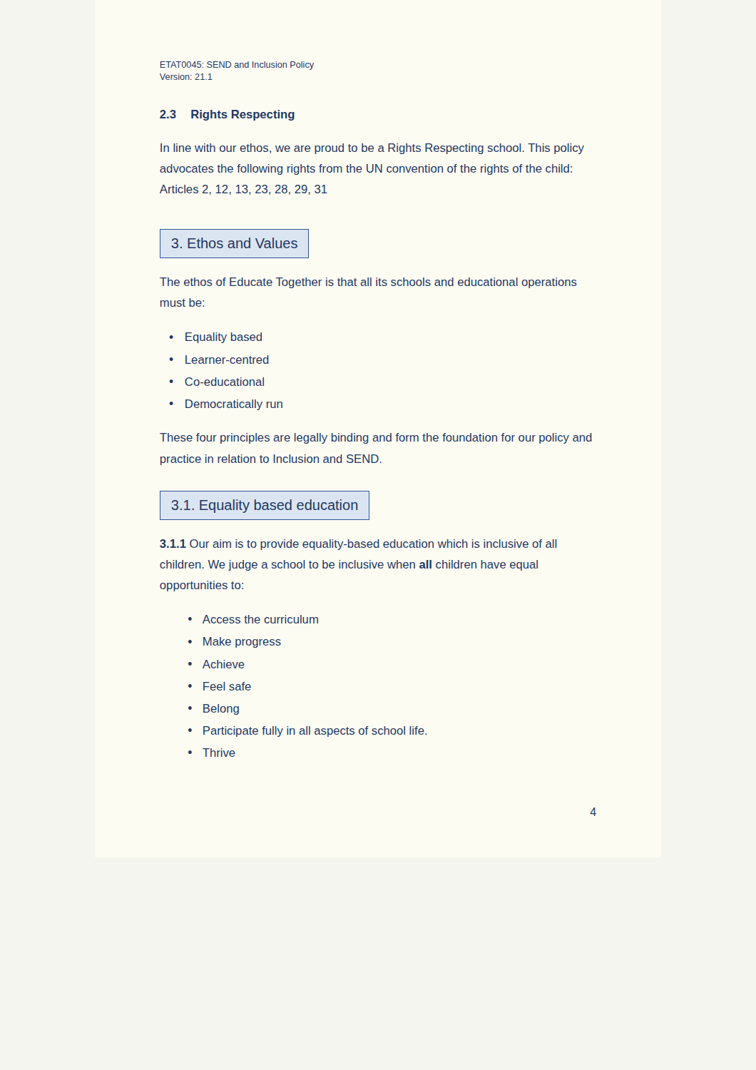ETAT0045: SEND and Inclusion Policy
Version: 21.1
2.3 Rights Respecting
In line with our ethos, we are proud to be a Rights Respecting school. This policy advocates the following rights from the UN convention of the rights of the child: Articles 2, 12, 13, 23, 28, 29, 31
3. Ethos and Values
The ethos of Educate Together is that all its schools and educational operations must be:
Equality based
Learner-centred
Co-educational
Democratically run
These four principles are legally binding and form the foundation for our policy and practice in relation to Inclusion and SEND.
3.1. Equality based education
3.1.1 Our aim is to provide equality-based education which is inclusive of all children. We judge a school to be inclusive when all children have equal opportunities to:
Access the curriculum
Make progress
Achieve
Feel safe
Belong
Participate fully in all aspects of school life.
Thrive
4